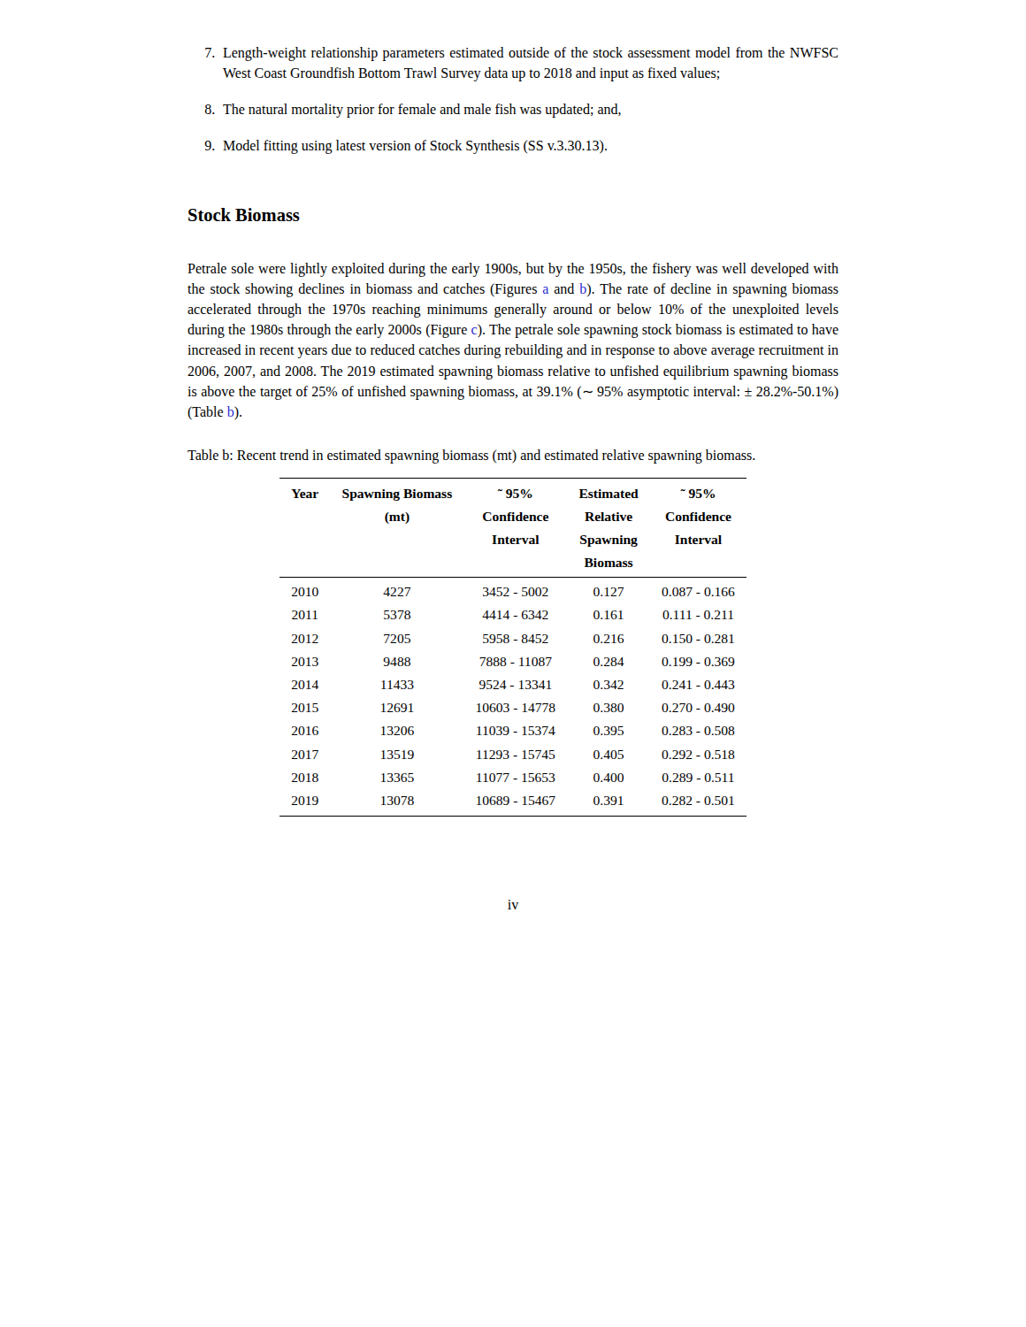Length-weight relationship parameters estimated outside of the stock assessment model from the NWFSC West Coast Groundfish Bottom Trawl Survey data up to 2018 and input as fixed values;
The natural mortality prior for female and male fish was updated; and,
Model fitting using latest version of Stock Synthesis (SS v.3.30.13).
Stock Biomass
Petrale sole were lightly exploited during the early 1900s, but by the 1950s, the fishery was well developed with the stock showing declines in biomass and catches (Figures a and b). The rate of decline in spawning biomass accelerated through the 1970s reaching minimums generally around or below 10% of the unexploited levels during the 1980s through the early 2000s (Figure c). The petrale sole spawning stock biomass is estimated to have increased in recent years due to reduced catches during rebuilding and in response to above average recruitment in 2006, 2007, and 2008. The 2019 estimated spawning biomass relative to unfished equilibrium spawning biomass is above the target of 25% of unfished spawning biomass, at 39.1% (∼ 95% asymptotic interval: ± 28.2%-50.1%) (Table b).
Table b: Recent trend in estimated spawning biomass (mt) and estimated relative spawning biomass.
| Year | Spawning Biomass | ˜ 95% | Estimated | ˜ 95% |
| --- | --- | --- | --- | --- |
| | (mt) | Confidence | Relative | Confidence |
| | | Interval | Spawning | Interval |
| | | | Biomass | |
| 2010 | 4227 | 3452 - 5002 | 0.127 | 0.087 - 0.166 |
| 2011 | 5378 | 4414 - 6342 | 0.161 | 0.111 - 0.211 |
| 2012 | 7205 | 5958 - 8452 | 0.216 | 0.150 - 0.281 |
| 2013 | 9488 | 7888 - 11087 | 0.284 | 0.199 - 0.369 |
| 2014 | 11433 | 9524 - 13341 | 0.342 | 0.241 - 0.443 |
| 2015 | 12691 | 10603 - 14778 | 0.380 | 0.270 - 0.490 |
| 2016 | 13206 | 11039 - 15374 | 0.395 | 0.283 - 0.508 |
| 2017 | 13519 | 11293 - 15745 | 0.405 | 0.292 - 0.518 |
| 2018 | 13365 | 11077 - 15653 | 0.400 | 0.289 - 0.511 |
| 2019 | 13078 | 10689 - 15467 | 0.391 | 0.282 - 0.501 |
iv